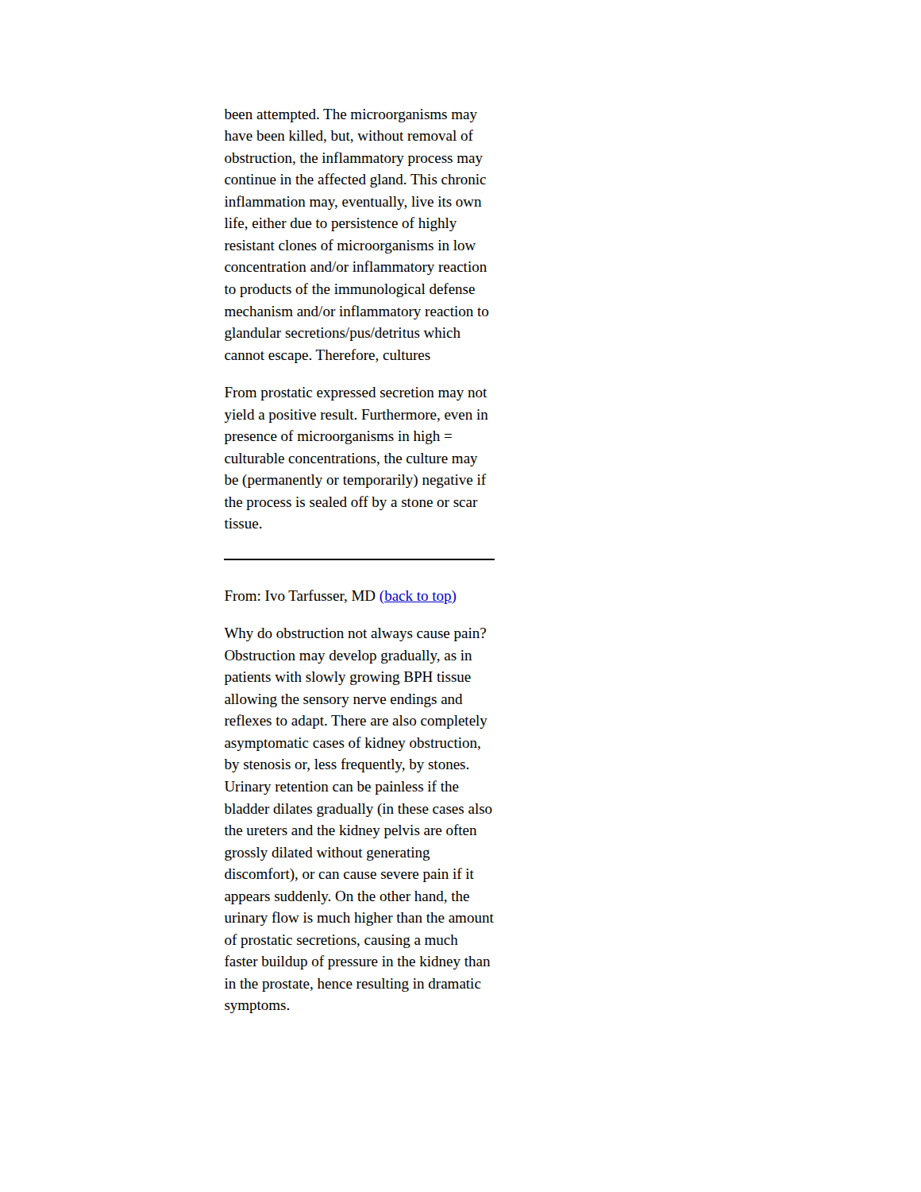been attempted. The microorganisms may have been killed, but, without removal of obstruction, the inflammatory process may continue in the affected gland. This chronic inflammation may, eventually, live its own life, either due to persistence of highly resistant clones of microorganisms in low concentration and/or inflammatory reaction to products of the immunological defense mechanism and/or inflammatory reaction to glandular secretions/pus/detritus which cannot escape. Therefore, cultures
From prostatic expressed secretion may not yield a positive result. Furthermore, even in presence of microorganisms in high = culturable concentrations, the culture may be (permanently or temporarily) negative if the process is sealed off by a stone or scar tissue.
From: Ivo Tarfusser, MD (back to top)
Why do obstruction not always cause pain? Obstruction may develop gradually, as in patients with slowly growing BPH tissue allowing the sensory nerve endings and reflexes to adapt. There are also completely asymptomatic cases of kidney obstruction, by stenosis or, less frequently, by stones. Urinary retention can be painless if the bladder dilates gradually (in these cases also the ureters and the kidney pelvis are often grossly dilated without generating discomfort), or can cause severe pain if it appears suddenly. On the other hand, the urinary flow is much higher than the amount of prostatic secretions, causing a much faster buildup of pressure in the kidney than in the prostate, hence resulting in dramatic symptoms.